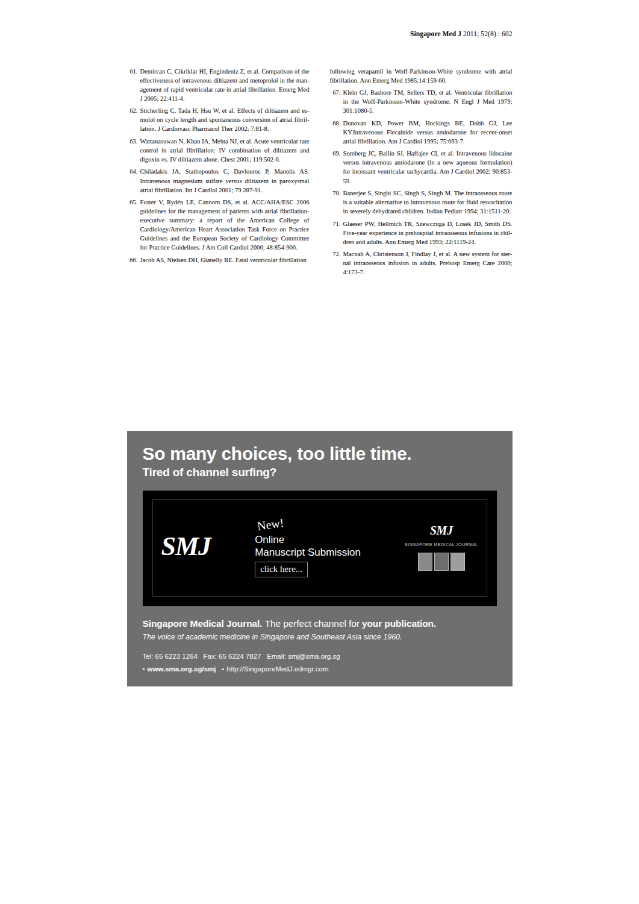Singapore Med J 2011; 52(8) : 602
61. Demircan C, Cikriklar HI, Engindeniz Z, et al. Comparison of the effectiveness of intravenous diltiazem and metoprolol in the management of rapid ventricular rate in atrial fibrillation. Emerg Med J 2005; 22:411-4.
62. Sticherling C, Tada H, Hsu W, et al. Effects of diltiazem and esmolol on cycle length and spontaneous conversion of atrial fibrillation. J Cardiovasc Pharmacol Ther 2002; 7:81-8.
63. Wattanasuwan N, Khan IA, Mehta NJ, et al. Acute ventricular rate control in atrial fibrillation: IV combination of diltiazem and digoxin vs. IV diltiazem alone. Chest 2001; 119:502-6.
64. Chiladakis JA, Stathopoulos C, Davlouros P, Manolis AS. Intravenous magnesium sulfate versus diltiazem in paroxysmal atrial fibrillation. Int J Cardiol 2001; 79 287-91.
65. Fuster V, Rydén LE, Cannom DS, et al. ACC/AHA/ESC 2006 guidelines for the management of patients with atrial fibrillation-executive summary: a report of the American College of Cardiology/American Heart Association Task Force on Practice Guidelines and the European Society of Cardiology Committee for Practice Guidelines. J Am Coll Cardiol 2006; 48:854-906.
66. Jacob AS, Nielsen DH, Gianelly RE. Fatal ventricular fibrillation
following verapamil in Woff-Parkinson-White syndrome with atrial fibrillation. Ann Emerg Med 1985;14:159-60.
67. Klein GJ, Bashore TM, Sellers TD, et al. Ventricular fibrillation in the Woff-Parkinson-White syndrome. N Engl J Med 1979; 301:1080-5.
68. Donovan KD, Power BM, Hockings BE, Dobb GJ, Lee KY.Intravenous Flecainide versus amiodarone for recent-onset atrial fibrillation. Am J Cardiol 1995; 75:693-7.
69. Somberg JC, Bailin SJ, Haffajee CI, et al. Intravenous lidocaine versus intravenous amiodarone (in a new aqueous formulation) for incessant ventricular tachycardia. Am J Cardiol 2002; 90:853-59.
70. Banerjee S, Singhi SC, Singh S, Singh M. The intraosseous route is a suitable alternative to intravenous route for fluid resuscitation in severely dehydrated children. Indian Pediatr 1994; 31:1511-20.
71. Glaeser PW, Hellmich TR, Szewczuga D, Losek JD, Smith DS. Five-year experience in prehospital intraosseous infusions in children and adults. Ann Emerg Med 1993; 22:1119-24.
72. Macnab A, Christenson J, Findlay J, et al. A new system for sternal intraosseous infusion in adults. Prehosp Emerg Care 2000; 4:173-7.
So many choices, too little time.
Tired of channel surfing?
SMJ
New!
Online
Manuscript Submission
click here...
SMJ
Singapore Medical Journal
Singapore Medical Journal. The perfect channel for your publication.
The voice of academic medicine in Singapore and Southeast Asia since 1960.
Tel: 65 6223 1264 Fax: 65 6224 7827 Email: smj@sma.org.sg
•www.sma.org.sg/smj •http://SingaporeMedJ.edmgr.com